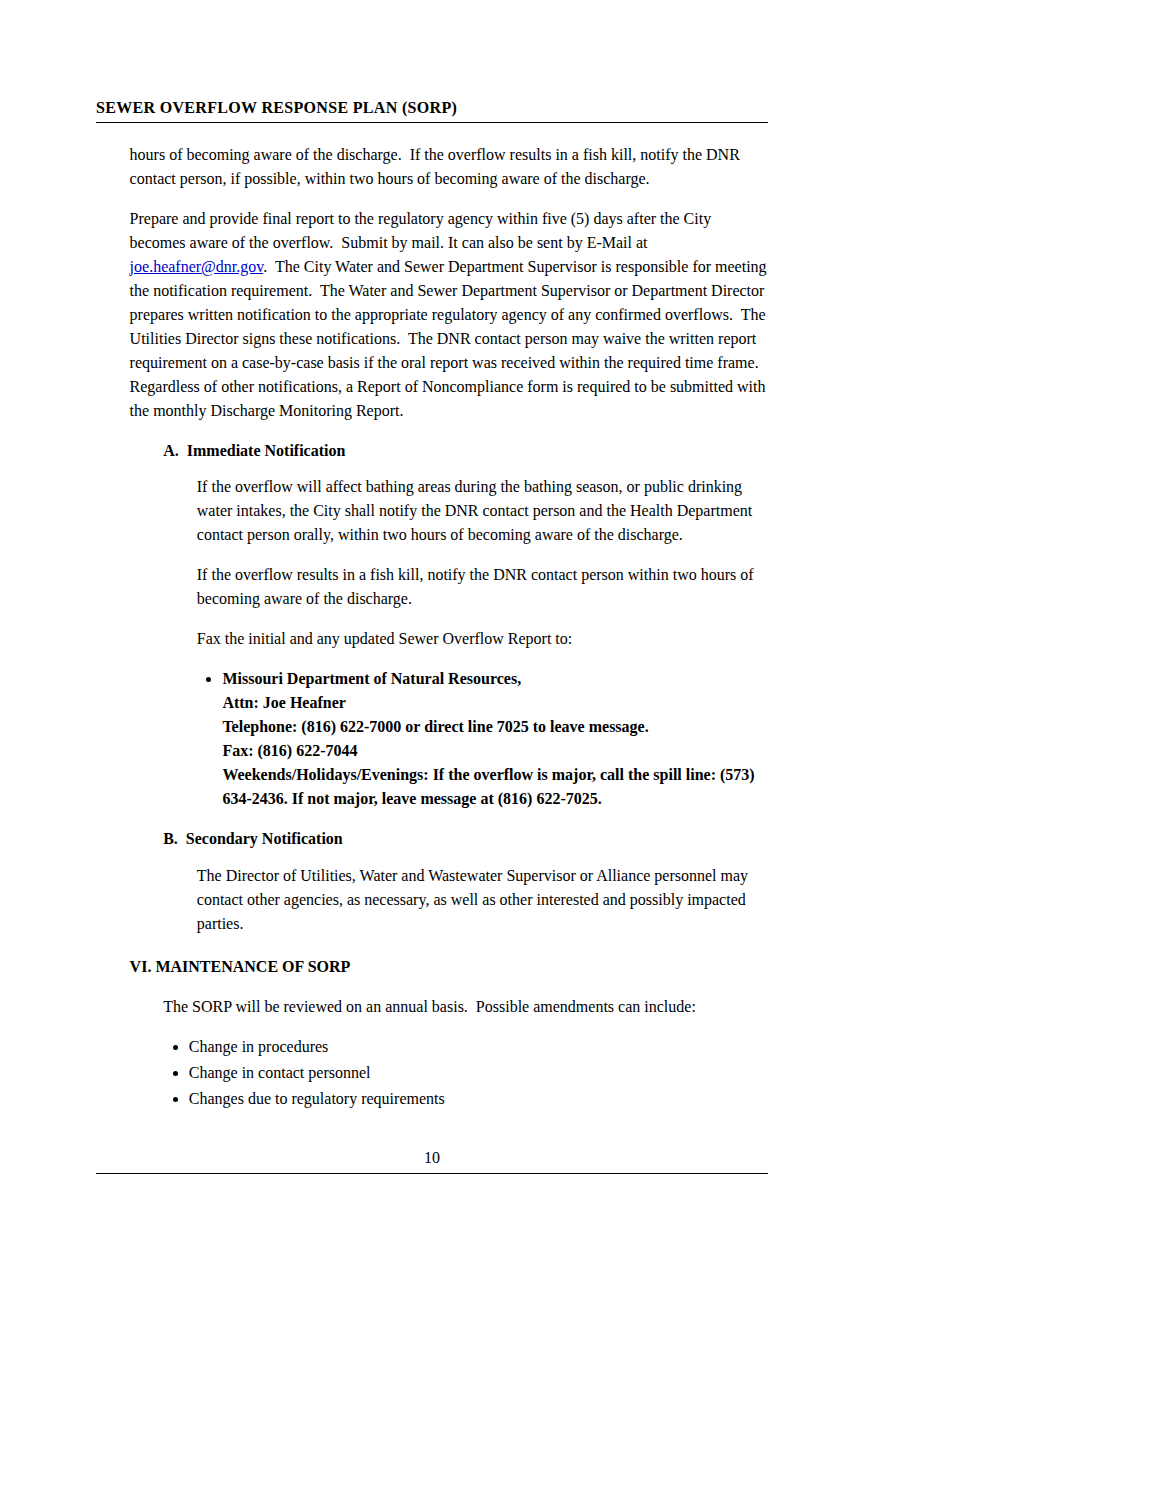SEWER OVERFLOW RESPONSE PLAN (SORP)
hours of becoming aware of the discharge. If the overflow results in a fish kill, notify the DNR contact person, if possible, within two hours of becoming aware of the discharge.
Prepare and provide final report to the regulatory agency within five (5) days after the City becomes aware of the overflow. Submit by mail. It can also be sent by E-Mail at joe.heafner@dnr.gov. The City Water and Sewer Department Supervisor is responsible for meeting the notification requirement. The Water and Sewer Department Supervisor or Department Director prepares written notification to the appropriate regulatory agency of any confirmed overflows. The Utilities Director signs these notifications. The DNR contact person may waive the written report requirement on a case-by-case basis if the oral report was received within the required time frame. Regardless of other notifications, a Report of Noncompliance form is required to be submitted with the monthly Discharge Monitoring Report.
A. Immediate Notification
If the overflow will affect bathing areas during the bathing season, or public drinking water intakes, the City shall notify the DNR contact person and the Health Department contact person orally, within two hours of becoming aware of the discharge.
If the overflow results in a fish kill, notify the DNR contact person within two hours of becoming aware of the discharge.
Fax the initial and any updated Sewer Overflow Report to:
Missouri Department of Natural Resources,
Attn: Joe Heafner
Telephone: (816) 622-7000 or direct line 7025 to leave message.
Fax: (816) 622-7044
Weekends/Holidays/Evenings: If the overflow is major, call the spill line: (573) 634-2436. If not major, leave message at (816) 622-7025.
B. Secondary Notification
The Director of Utilities, Water and Wastewater Supervisor or Alliance personnel may contact other agencies, as necessary, as well as other interested and possibly impacted parties.
VI. MAINTENANCE OF SORP
The SORP will be reviewed on an annual basis. Possible amendments can include:
Change in procedures
Change in contact personnel
Changes due to regulatory requirements
10